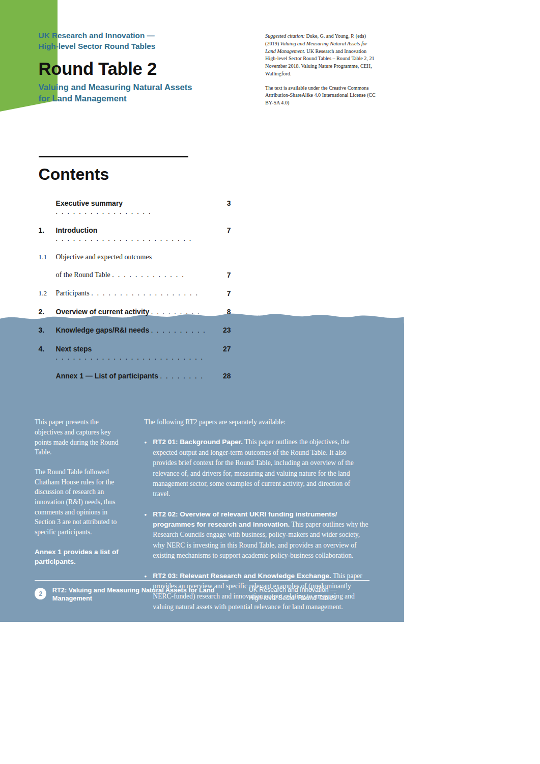UK Research and Innovation —
High-level Sector Round Tables
Round Table 2
Valuing and Measuring Natural Assets
for Land Management
Suggested citation: Duke, G. and Young, P. (eds) (2019) Valuing and Measuring Natural Assets for Land Management. UK Research and Innovation High-level Sector Round Tables – Round Table 2, 21 November 2018. Valuing Nature Programme, CEH, Wallingford.
The text is available under the Creative Commons Attribution-ShareAlike 4.0 International License (CC BY-SA 4.0)
Contents
| | Executive summary . . . . . . . . . . . . . . . . . | 3 |
| 1. | Introduction . . . . . . . . . . . . . . . . . . . . . . . . | 7 |
| 1.1 | Objective and expected outcomes | |
| | of the Round Table . . . . . . . . . . . . . | 7 |
| 1.2 | Participants . . . . . . . . . . . . . . . . . . . | 7 |
| 2. | Overview of current activity . . . . . . . . . | 8 |
| 3. | Knowledge gaps/R&I needs . . . . . . . . . . | 23 |
| 4. | Next steps . . . . . . . . . . . . . . . . . . . . . . . . . . | 27 |
| | Annex 1 — List of participants . . . . . . . . | 28 |
This paper presents the objectives and captures key points made during the Round Table.
The Round Table followed Chatham House rules for the discussion of research an innovation (R&I) needs, thus comments and opinions in Section 3 are not attributed to specific participants.
Annex 1 provides a list of participants.
The following RT2 papers are separately available:
RT2 01: Background Paper. This paper outlines the objectives, the expected output and longer-term outcomes of the Round Table. It also provides brief context for the Round Table, including an overview of the relevance of, and drivers for, measuring and valuing nature for the land management sector, some examples of current activity, and direction of travel.
RT2 02: Overview of relevant UKRI funding instruments/ programmes for research and innovation. This paper outlines why the Research Councils engage with business, policy-makers and wider society, why NERC is investing in this Round Table, and provides an overview of existing mechanisms to support academic-policy-business collaboration.
RT2 03: Relevant Research and Knowledge Exchange. This paper provides an overview and specific relevant examples of (predominantly NERC-funded) research and innovation output relating to measuring and valuing natural assets with potential relevance for land management.
2
RT2: Valuing and Measuring Natural Assets for Land Management
UK Research and Innovation —
High-level Sector Round Tables